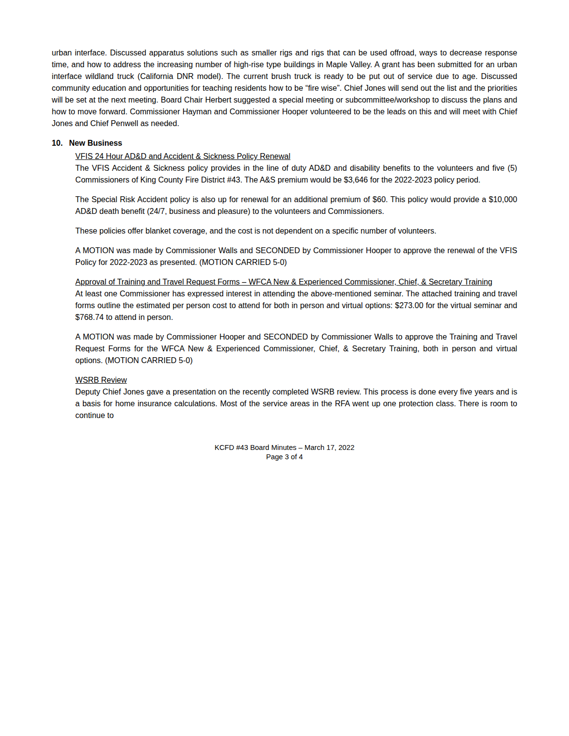urban interface. Discussed apparatus solutions such as smaller rigs and rigs that can be used offroad, ways to decrease response time, and how to address the increasing number of high-rise type buildings in Maple Valley. A grant has been submitted for an urban interface wildland truck (California DNR model). The current brush truck is ready to be put out of service due to age. Discussed community education and opportunities for teaching residents how to be “fire wise”. Chief Jones will send out the list and the priorities will be set at the next meeting. Board Chair Herbert suggested a special meeting or subcommittee/workshop to discuss the plans and how to move forward. Commissioner Hayman and Commissioner Hooper volunteered to be the leads on this and will meet with Chief Jones and Chief Penwell as needed.
10. New Business
VFIS 24 Hour AD&D and Accident & Sickness Policy Renewal
The VFIS Accident & Sickness policy provides in the line of duty AD&D and disability benefits to the volunteers and five (5) Commissioners of King County Fire District #43. The A&S premium would be $3,646 for the 2022-2023 policy period.
The Special Risk Accident policy is also up for renewal for an additional premium of $60. This policy would provide a $10,000 AD&D death benefit (24/7, business and pleasure) to the volunteers and Commissioners.
These policies offer blanket coverage, and the cost is not dependent on a specific number of volunteers.
A MOTION was made by Commissioner Walls and SECONDED by Commissioner Hooper to approve the renewal of the VFIS Policy for 2022-2023 as presented. (MOTION CARRIED 5-0)
Approval of Training and Travel Request Forms – WFCA New & Experienced Commissioner, Chief, & Secretary Training
At least one Commissioner has expressed interest in attending the above-mentioned seminar. The attached training and travel forms outline the estimated per person cost to attend for both in person and virtual options: $273.00 for the virtual seminar and $768.74 to attend in person.
A MOTION was made by Commissioner Hooper and SECONDED by Commissioner Walls to approve the Training and Travel Request Forms for the WFCA New & Experienced Commissioner, Chief, & Secretary Training, both in person and virtual options. (MOTION CARRIED 5-0)
WSRB Review
Deputy Chief Jones gave a presentation on the recently completed WSRB review. This process is done every five years and is a basis for home insurance calculations. Most of the service areas in the RFA went up one protection class. There is room to continue to
KCFD #43 Board Minutes – March 17, 2022
Page 3 of 4